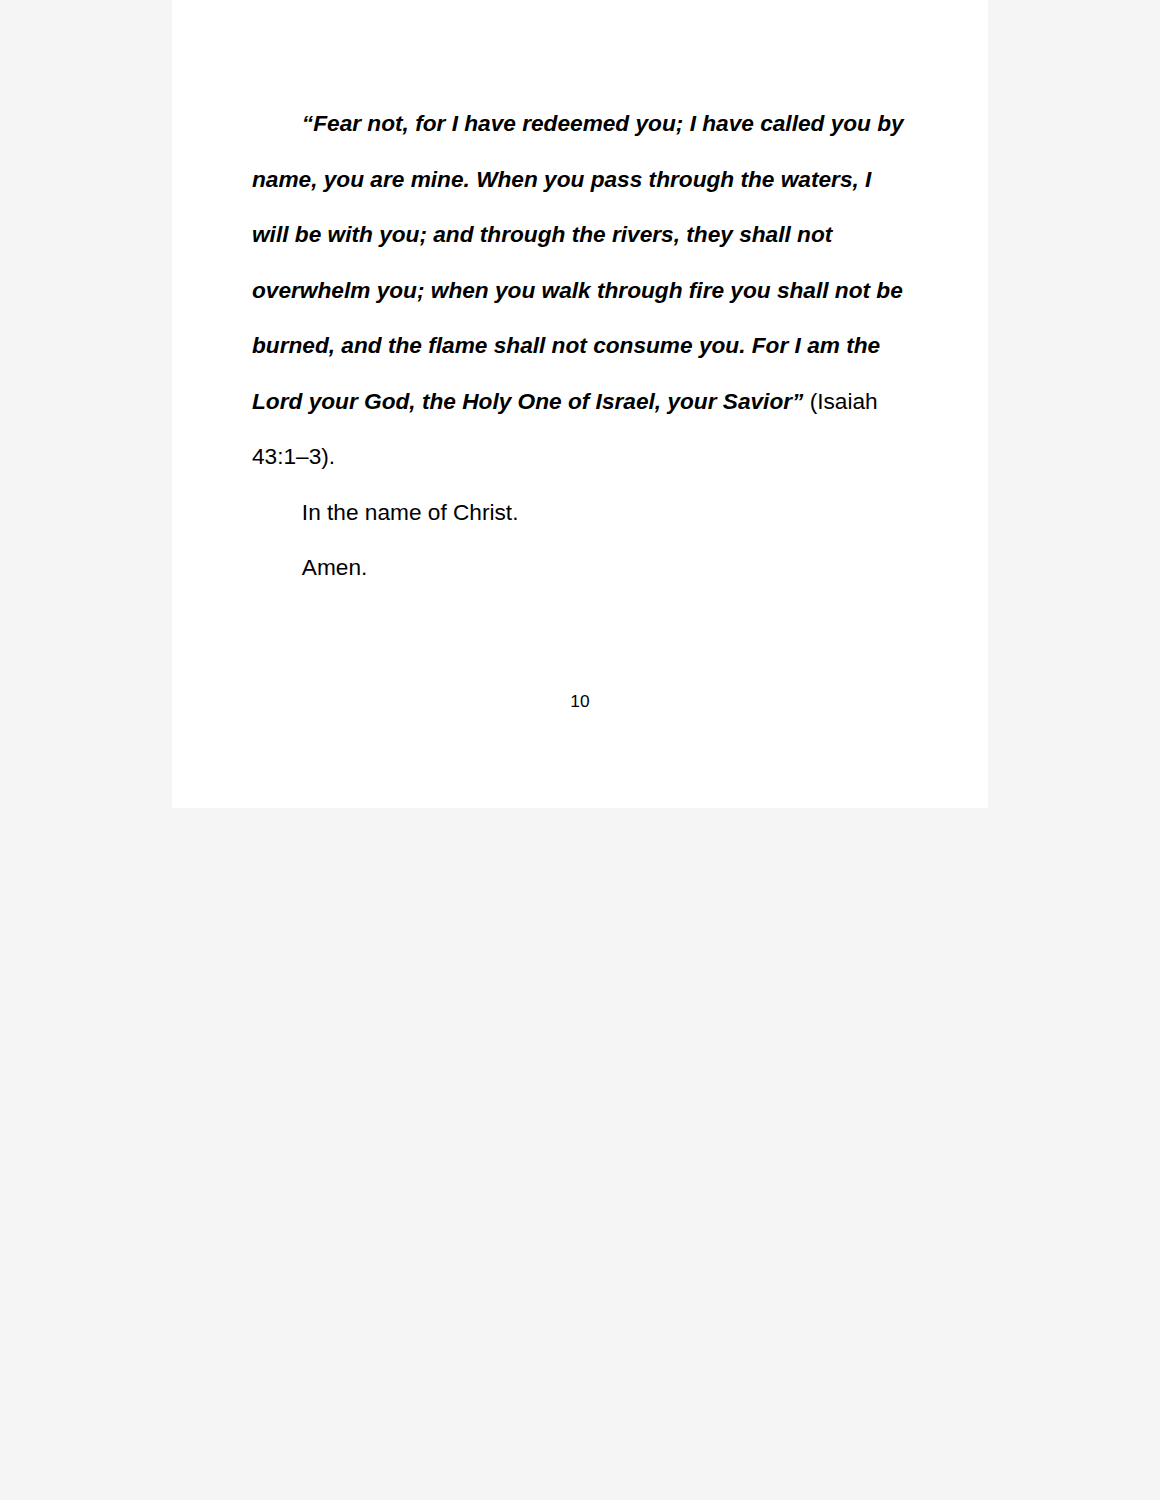“Fear not, for I have redeemed you; I have called you by name, you are mine. When you pass through the waters, I will be with you; and through the rivers, they shall not overwhelm you; when you walk through fire you shall not be burned, and the flame shall not consume you. For I am the Lord your God, the Holy One of Israel, your Savior” (Isaiah 43:1–3).
In the name of Christ.
Amen.
10